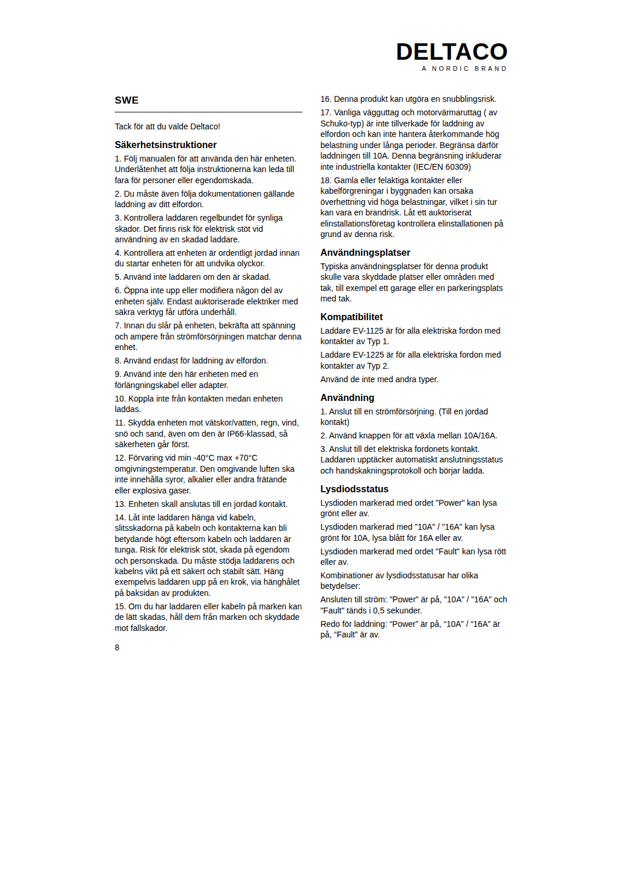DELTACO
A NORDIC BRAND
SWE
Tack för att du valde Deltaco!
Säkerhetsinstruktioner
1. Följ manualen för att använda den här enheten. Underlåtenhet att följa instruktionerna kan leda till fara för personer eller egendomskada.
2. Du måste även följa dokumentationen gällande laddning av ditt elfordon.
3. Kontrollera laddaren regelbundet för synliga skador. Det finns risk för elektrisk stöt vid användning av en skadad laddare.
4. Kontrollera att enheten är ordentligt jordad innan du startar enheten för att undvika olyckor.
5. Använd inte laddaren om den är skadad.
6. Öppna inte upp eller modifiera någon del av enheten själv. Endast auktoriserade elektriker med säkra verktyg får utföra underhåll.
7. Innan du slår på enheten, bekräfta att spänning och ampere från strömförsörjningen matchar denna enhet.
8. Använd endast för laddning av elfordon.
9. Använd inte den här enheten med en förlängningskabel eller adapter.
10. Koppla inte från kontakten medan enheten laddas.
11. Skydda enheten mot vätskor/vatten, regn, vind, snö och sand, även om den är IP66-klassad, så säkerheten går först.
12. Förvaring vid min -40°C max +70°C omgivningstemperatur. Den omgivande luften ska inte innehålla syror, alkalier eller andra frätande eller explosiva gaser.
13. Enheten skall anslutas till en jordad kontakt.
14. Låt inte laddaren hänga vid kabeln, slitsskadorna på kabeln och kontakterna kan bli betydande högt eftersom kabeln och laddaren är tunga. Risk för elektrisk stöt, skada på egendom och personskada. Du måste stödja laddarens och kabelns vikt på ett säkert och stabilt sätt. Häng exempelvis laddaren upp på en krok, via hänghålet på baksidan av produkten.
15. Om du har laddaren eller kabeln på marken kan de lätt skadas, håll dem från marken och skyddade mot fallskador.
16. Denna produkt kan utgöra en snubblingsrisk.
17. Vanliga vägguttag och motorvärmaruttag ( av Schuko-typ) är inte tillverkade för laddning av elfordon och kan inte hantera återkommande hög belastning under långa perioder. Begränsa därför laddningen till 10A. Denna begränsning inkluderar inte industriella kontakter (IEC/EN 60309)
18. Gamla eller felaktiga kontakter eller kabelförgreningar i byggnaden kan orsaka överhettning vid höga belastningar, vilket i sin tur kan vara en brandrisk. Låt ett auktoriserat elinstallationsföretag kontrollera elinstallationen på grund av denna risk.
Användningsplatser
Typiska användningsplatser för denna produkt skulle vara skyddade platser eller områden med tak, till exempel ett garage eller en parkeringsplats med tak.
Kompatibilitet
Laddare EV-1125 är för alla elektriska fordon med kontakter av Typ 1.
Laddare EV-1225 är för alla elektriska fordon med kontakter av Typ 2.
Använd de inte med andra typer.
Användning
1. Anslut till en strömförsörjning. (Till en jordad kontakt)
2. Använd knappen för att växla mellan 10A/16A.
3. Anslut till det elektriska fordonets kontakt. Laddaren upptäcker automatiskt anslutningsstatus och handskakningsprotokoll och börjar ladda.
Lysdiodsstatus
Lysdioden markerad med ordet "Power" kan lysa grönt eller av.
Lysdioden markerad med "10A" / "16A" kan lysa grönt för 10A, lysa blått för 16A eller av.
Lysdioden markerad med ordet "Fault" kan lysa rött eller av.
Kombinationer av lysdiodsstatusar har olika betydelser:
Ansluten till ström: "Power" är på, "10A" / "16A" och "Fault" tänds i 0,5 sekunder.
Redo för laddning: “Power” är på, “10A” / “16A” är på, “Fault” är av.
8